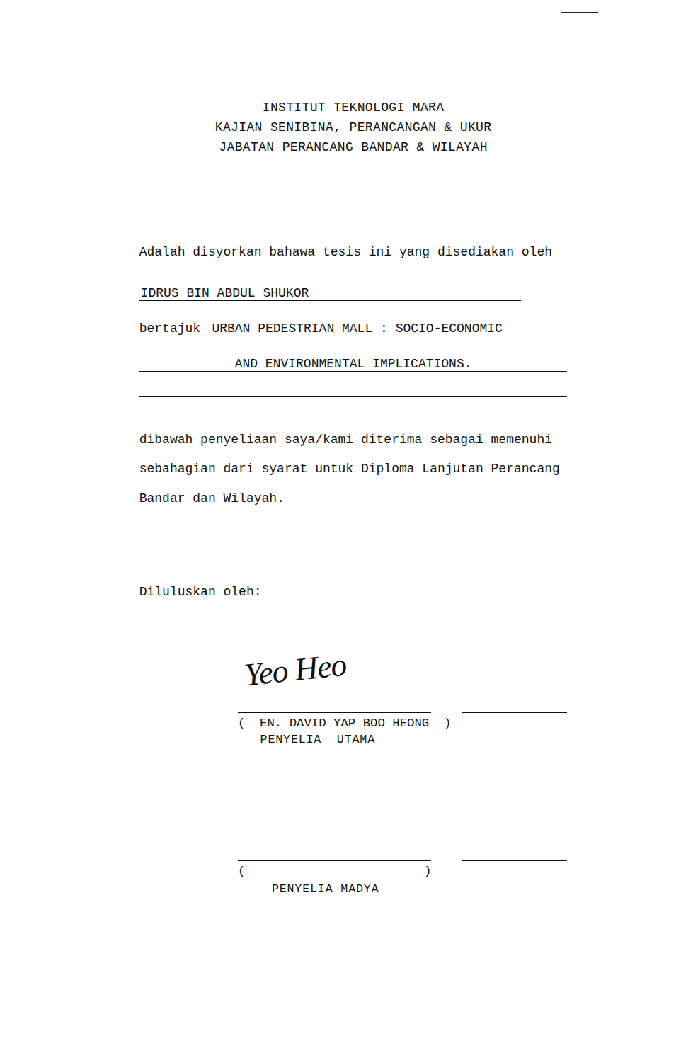INSTITUT TEKNOLOGI MARA
KAJIAN SENIBINA, PERANCANGAN & UKUR
JABATAN PERANCANG BANDAR & WILAYAH
Adalah disyorkan bahawa tesis ini yang disediakan oleh
IDRUS BIN ABDUL SHUKOR
bertajuk URBAN PEDESTRIAN MALL : SOCIO-ECONOMIC
AND ENVIRONMENTAL IMPLICATIONS.
dibawah penyeliaan saya/kami diterima sebagai memenuhi sebahagian dari syarat untuk Diploma Lanjutan Perancang Bandar dan Wilayah.
Diluluskan oleh:
Yeo Heo
( EN. DAVID YAP BOO HEONG )
PENYELIA UTAMA
()
PENYELIA MADYA